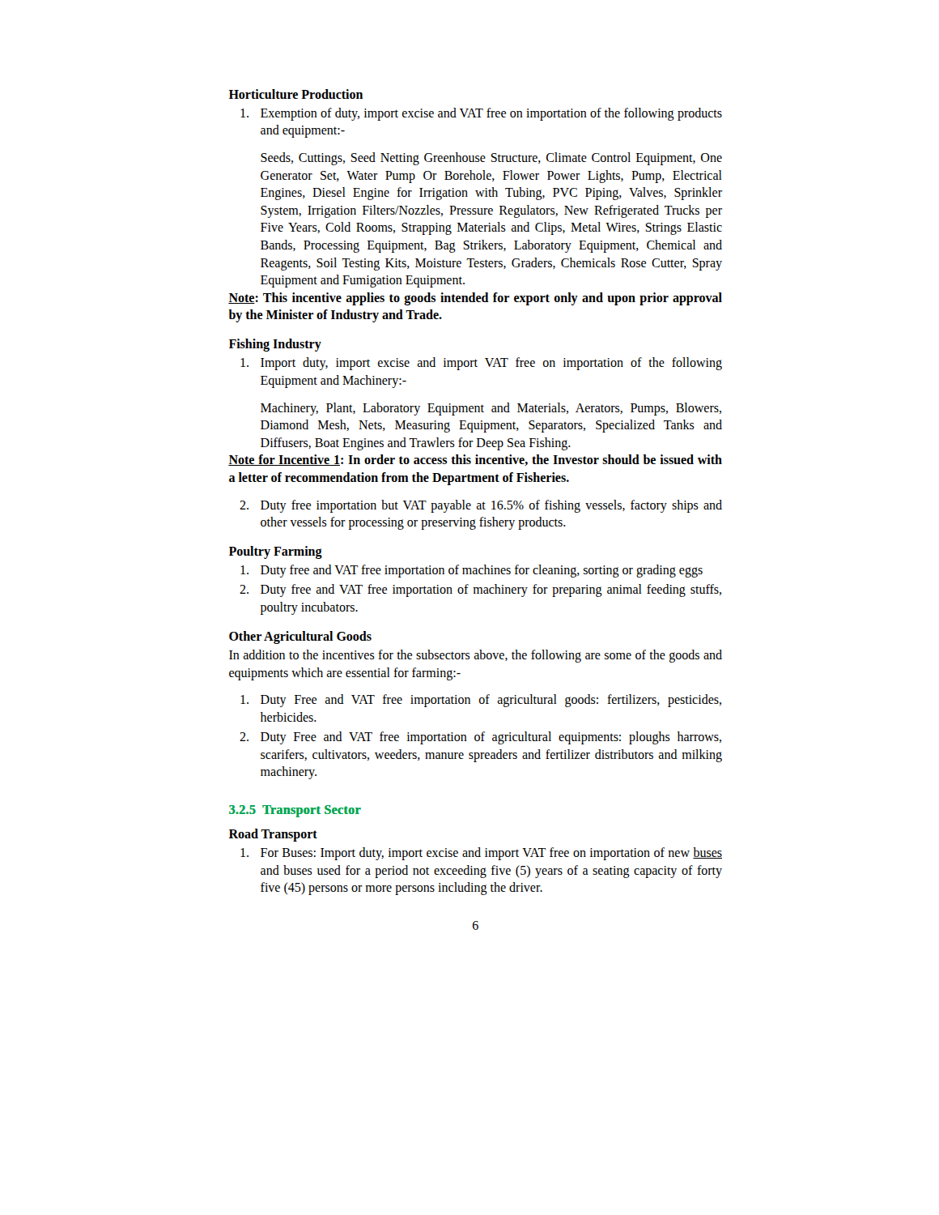Horticulture Production
Exemption of duty, import excise and VAT free on importation of the following products and equipment:-
Seeds, Cuttings, Seed Netting Greenhouse Structure, Climate Control Equipment, One Generator Set, Water Pump Or Borehole, Flower Power Lights, Pump, Electrical Engines, Diesel Engine for Irrigation with Tubing, PVC Piping, Valves, Sprinkler System, Irrigation Filters/Nozzles, Pressure Regulators, New Refrigerated Trucks per Five Years, Cold Rooms, Strapping Materials and Clips, Metal Wires, Strings Elastic Bands, Processing Equipment, Bag Strikers, Laboratory Equipment, Chemical and Reagents, Soil Testing Kits, Moisture Testers, Graders, Chemicals Rose Cutter, Spray Equipment and Fumigation Equipment.
Note: This incentive applies to goods intended for export only and upon prior approval by the Minister of Industry and Trade.
Fishing Industry
Import duty, import excise and import VAT free on importation of the following Equipment and Machinery:-
Machinery, Plant, Laboratory Equipment and Materials, Aerators, Pumps, Blowers, Diamond Mesh, Nets, Measuring Equipment, Separators, Specialized Tanks and Diffusers, Boat Engines and Trawlers for Deep Sea Fishing.
Note for Incentive 1: In order to access this incentive, the Investor should be issued with a letter of recommendation from the Department of Fisheries.
Duty free importation but VAT payable at 16.5% of fishing vessels, factory ships and other vessels for processing or preserving fishery products.
Poultry Farming
Duty free and VAT free importation of machines for cleaning, sorting or grading eggs
Duty free and VAT free importation of machinery for preparing animal feeding stuffs, poultry incubators.
Other Agricultural Goods
In addition to the incentives for the subsectors above, the following are some of the goods and equipments which are essential for farming:-
Duty Free and VAT free importation of agricultural goods: fertilizers, pesticides, herbicides.
Duty Free and VAT free importation of agricultural equipments: ploughs harrows, scarifers, cultivators, weeders, manure spreaders and fertilizer distributors and milking machinery.
3.2.5 Transport Sector
Road Transport
For Buses: Import duty, import excise and import VAT free on importation of new buses and buses used for a period not exceeding five (5) years of a seating capacity of forty five (45) persons or more persons including the driver.
6